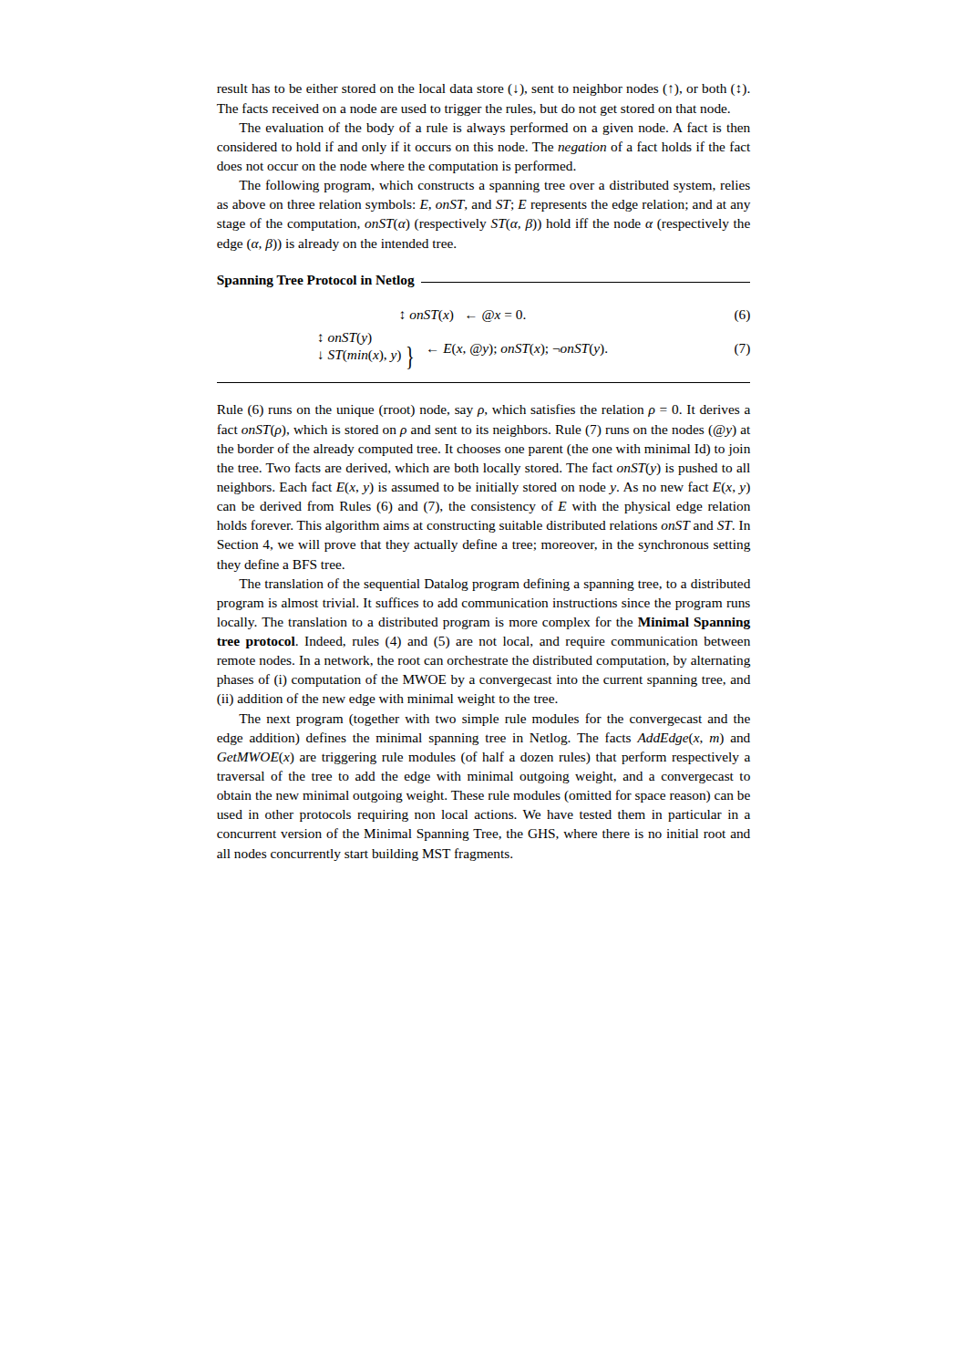result has to be either stored on the local data store (↓), sent to neighbor nodes (↑), or both (↕). The facts received on a node are used to trigger the rules, but do not get stored on that node.
The evaluation of the body of a rule is always performed on a given node. A fact is then considered to hold if and only if it occurs on this node. The negation of a fact holds if the fact does not occur on the node where the computation is performed.
The following program, which constructs a spanning tree over a distributed system, relies as above on three relation symbols: E, onST, and ST; E represents the edge relation; and at any stage of the computation, onST(α) (respectively ST(α, β)) hold iff the node α (respectively the edge (α, β)) is already on the intended tree.
Spanning Tree Protocol in Netlog
| ↕ onST ( x ) ← @ x = 0. | (6) |
| ↕ onST ( y ) ↓ ST ( min ( x ), y ) } ← E ( x , @ y ); onST ( x ); ¬ onST ( y ). | (7) |
Rule (6) runs on the unique (rroot) node, say ρ, which satisfies the relation ρ = 0. It derives a fact onST(ρ), which is stored on ρ and sent to its neighbors. Rule (7) runs on the nodes (@y) at the border of the already computed tree. It chooses one parent (the one with minimal Id) to join the tree. Two facts are derived, which are both locally stored. The fact onST(y) is pushed to all neighbors. Each fact E(x, y) is assumed to be initially stored on node y. As no new fact E(x, y) can be derived from Rules (6) and (7), the consistency of E with the physical edge relation holds forever. This algorithm aims at constructing suitable distributed relations onST and ST. In Section 4, we will prove that they actually define a tree; moreover, in the synchronous setting they define a BFS tree.
The translation of the sequential Datalog program defining a spanning tree, to a distributed program is almost trivial. It suffices to add communication instructions since the program runs locally. The translation to a distributed program is more complex for the Minimal Spanning tree protocol. Indeed, rules (4) and (5) are not local, and require communication between remote nodes. In a network, the root can orchestrate the distributed computation, by alternating phases of (i) computation of the MWOE by a convergecast into the current spanning tree, and (ii) addition of the new edge with minimal weight to the tree.
The next program (together with two simple rule modules for the convergecast and the edge addition) defines the minimal spanning tree in Netlog. The facts AddEdge(x, m) and GetMWOE(x) are triggering rule modules (of half a dozen rules) that perform respectively a traversal of the tree to add the edge with minimal outgoing weight, and a convergecast to obtain the new minimal outgoing weight. These rule modules (omitted for space reason) can be used in other protocols requiring non local actions. We have tested them in particular in a concurrent version of the Minimal Spanning Tree, the GHS, where there is no initial root and all nodes concurrently start building MST fragments.